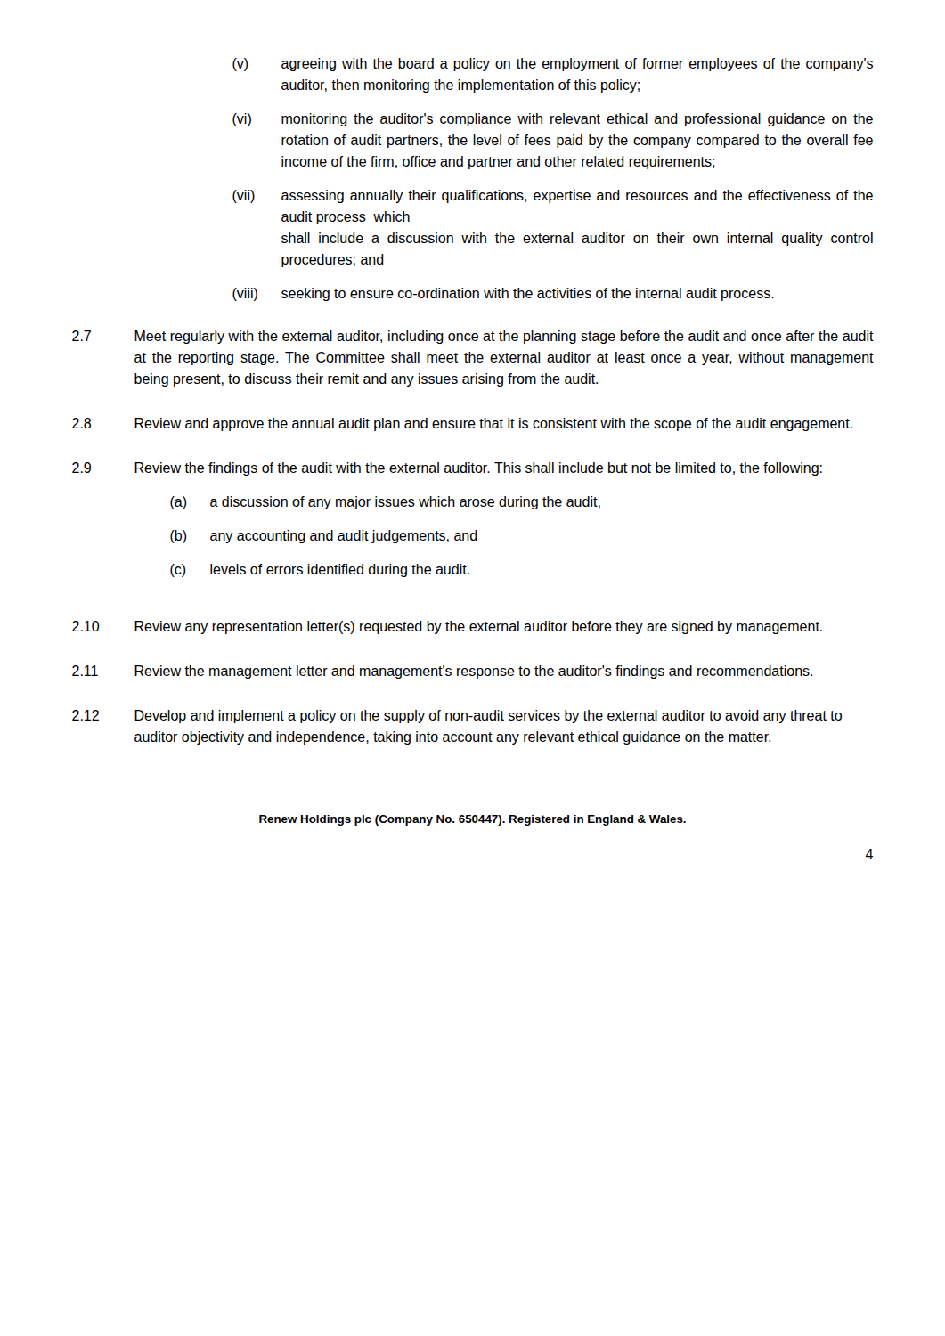(v)
agreeing with the board a policy on the employment of former employees of the company's auditor, then monitoring the implementation of this policy;
(vi)
monitoring the auditor's compliance with relevant ethical and professional guidance on the rotation of audit partners, the level of fees paid by the company compared to the overall fee income of the firm, office and partner and other related requirements;
(vii)
assessing annually their qualifications, expertise and resources and the effectiveness of the audit process which
shall include a discussion with the external auditor on their own internal quality control procedures; and
(viii)
seeking to ensure co-ordination with the activities of the internal audit process.
2.7
Meet regularly with the external auditor, including once at the planning stage before the audit and once after the audit at the reporting stage. The Committee shall meet the external auditor at least once a year, without management being present, to discuss their remit and any issues arising from the audit.
2.8
Review and approve the annual audit plan and ensure that it is consistent with the scope of the audit engagement.
2.9
Review the findings of the audit with the external auditor. This shall include but not be limited to, the following:
(a)
a discussion of any major issues which arose during the audit,
(b)
any accounting and audit judgements, and
(c)
levels of errors identified during the audit.
2.10
Review any representation letter(s) requested by the external auditor before they are signed by management.
2.11
Review the management letter and management's response to the auditor's findings and recommendations.
2.12
Develop and implement a policy on the supply of non-audit services by the external auditor to avoid any threat to auditor objectivity and independence, taking into account any relevant ethical guidance on the matter.
Renew Holdings plc (Company No. 650447). Registered in England & Wales.
4